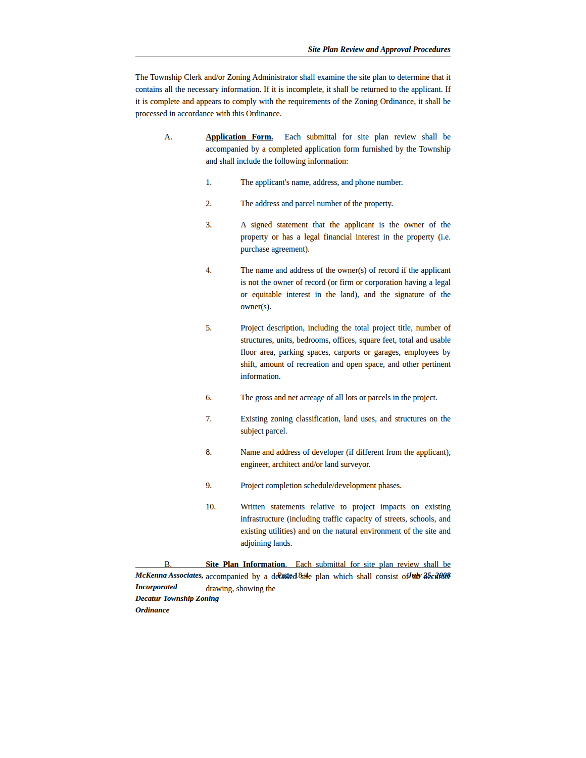Site Plan Review and Approval Procedures
The Township Clerk and/or Zoning Administrator shall examine the site plan to determine that it contains all the necessary information. If it is incomplete, it shall be returned to the applicant. If it is complete and appears to comply with the requirements of the Zoning Ordinance, it shall be processed in accordance with this Ordinance.
A. Application Form. Each submittal for site plan review shall be accompanied by a completed application form furnished by the Township and shall include the following information:
1. The applicant's name, address, and phone number.
2. The address and parcel number of the property.
3. A signed statement that the applicant is the owner of the property or has a legal financial interest in the property (i.e. purchase agreement).
4. The name and address of the owner(s) of record if the applicant is not the owner of record (or firm or corporation having a legal or equitable interest in the land), and the signature of the owner(s).
5. Project description, including the total project title, number of structures, units, bedrooms, offices, square feet, total and usable floor area, parking spaces, carports or garages, employees by shift, amount of recreation and open space, and other pertinent information.
6. The gross and net acreage of all lots or parcels in the project.
7. Existing zoning classification, land uses, and structures on the subject parcel.
8. Name and address of developer (if different from the applicant), engineer, architect and/or land surveyor.
9. Project completion schedule/development phases.
10. Written statements relative to project impacts on existing infrastructure (including traffic capacity of streets, schools, and existing utilities) and on the natural environment of the site and adjoining lands.
B. Site Plan Information. Each submittal for site plan review shall be accompanied by a detailed site plan which shall consist of an accurate drawing, showing the
McKenna Associates, Incorporated Decatur Township Zoning Ordinance
Page 18-4
July 25, 2008